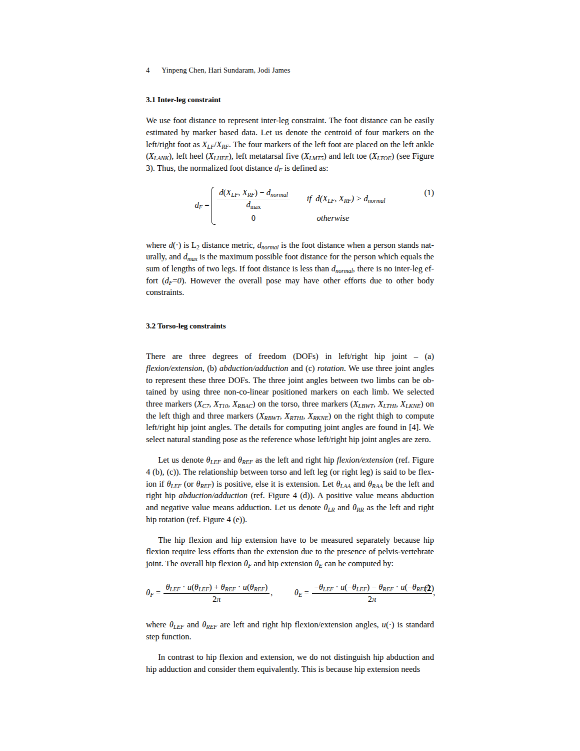4 Yinpeng Chen, Hari Sundaram, Jodi James
3.1 Inter-leg constraint
We use foot distance to represent inter-leg constraint. The foot distance can be easily estimated by marker based data. Let us denote the centroid of four markers on the left/right foot as XLF/XRF. The four markers of the left foot are placed on the left ankle (XLANK), left heel (XLHEE), left metatarsal five (XLMT5) and left toe (XLTOE) (see Figure 3). Thus, the normalized foot distance dF is defined as:
(1) dF =
| d ( X LF , X RF ) − d normal d max | if d ( X LF , X RF ) > d normal |
| 0 | otherwise |
where d(·) is L2 distance metric, dnormal is the foot distance when a person stands naturally, and dmax is the maximum possible foot distance for the person which equals the sum of lengths of two legs. If foot distance is less than dnormal, there is no inter-leg effort (dF=0). However the overall pose may have other efforts due to other body constraints.
3.2 Torso-leg constraints
There are three degrees of freedom (DOFs) in left/right hip joint – (a) flexion/extension, (b) abduction/adduction and (c) rotation. We use three joint angles to represent these three DOFs. The three joint angles between two limbs can be obtained by using three non-co-linear positioned markers on each limb. We selected three markers (XC7, XT10, XRBAC) on the torso, three markers (XLBWT, XLTHI, XLKNE) on the left thigh and three markers (XRBWT, XRTHI, XRKNE) on the right thigh to compute left/right hip joint angles. The details for computing joint angles are found in [4]. We select natural standing pose as the reference whose left/right hip joint angles are zero.
Let us denote θLEF and θREF as the left and right hip flexion/extension (ref. Figure 4 (b), (c)). The relationship between torso and left leg (or right leg) is said to be flexion if θLEF (or θREF) is positive, else it is extension. Let θLAA and θRAA be the left and right hip abduction/adduction (ref. Figure 4 (d)). A positive value means abduction and negative value means adduction. Let us denote θLR and θRR as the left and right hip rotation (ref. Figure 4 (e)).
The hip flexion and hip extension have to be measured separately because hip flexion require less efforts than the extension due to the presence of pelvis-vertebrate joint. The overall hip flexion θF and hip extension θE can be computed by:
(2) θF = θLEF · u(θLEF) + θREF · u(θREF) 2π , θE = −θLEF · u(−θLEF) − θREF · u(−θREF) 2π ,
where θLEF and θREF are left and right hip flexion/extension angles, u(·) is standard step function.
In contrast to hip flexion and extension, we do not distinguish hip abduction and hip adduction and consider them equivalently. This is because hip extension needs